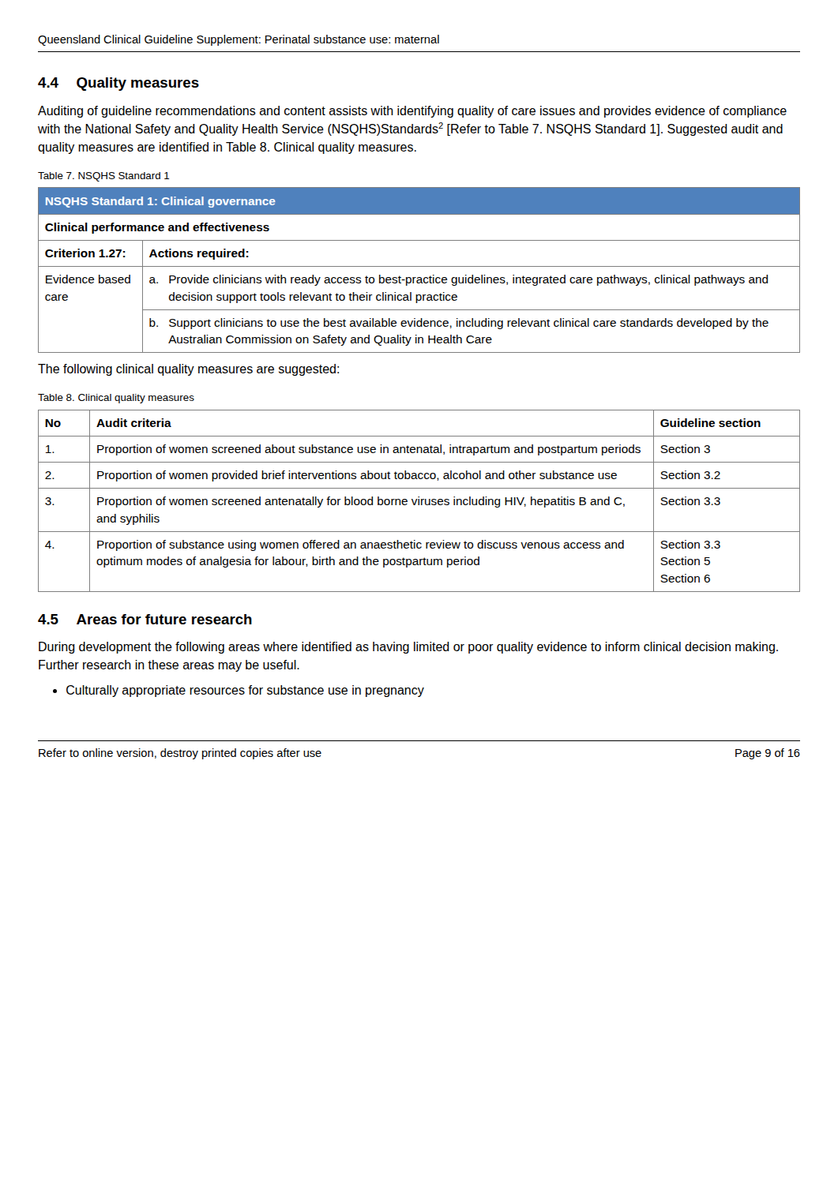Queensland Clinical Guideline Supplement: Perinatal substance use: maternal
4.4 Quality measures
Auditing of guideline recommendations and content assists with identifying quality of care issues and provides evidence of compliance with the National Safety and Quality Health Service (NSQHS)Standards2 [Refer to Table 7. NSQHS Standard 1]. Suggested audit and quality measures are identified in Table 8. Clinical quality measures.
Table 7. NSQHS Standard 1
| NSQHS Standard 1: Clinical governance |
| Clinical performance and effectiveness |
| Criterion 1.27: | Actions required: |
| Evidence based care | a. Provide clinicians with ready access to best-practice guidelines, integrated care pathways, clinical pathways and decision support tools relevant to their clinical practice |
| b. Support clinicians to use the best available evidence, including relevant clinical care standards developed by the Australian Commission on Safety and Quality in Health Care |
The following clinical quality measures are suggested:
Table 8. Clinical quality measures
| No | Audit criteria | Guideline section |
| --- | --- | --- |
| 1. | Proportion of women screened about substance use in antenatal, intrapartum and postpartum periods | Section 3 |
| 2. | Proportion of women provided brief interventions about tobacco, alcohol and other substance use | Section 3.2 |
| 3. | Proportion of women screened antenatally for blood borne viruses including HIV, hepatitis B and C, and syphilis | Section 3.3 |
| 4. | Proportion of substance using women offered an anaesthetic review to discuss venous access and optimum modes of analgesia for labour, birth and the postpartum period | Section 3.3 Section 5 Section 6 |
4.5 Areas for future research
During development the following areas where identified as having limited or poor quality evidence to inform clinical decision making. Further research in these areas may be useful.
Culturally appropriate resources for substance use in pregnancy
Refer to online version, destroy printed copies after use Page 9 of 16